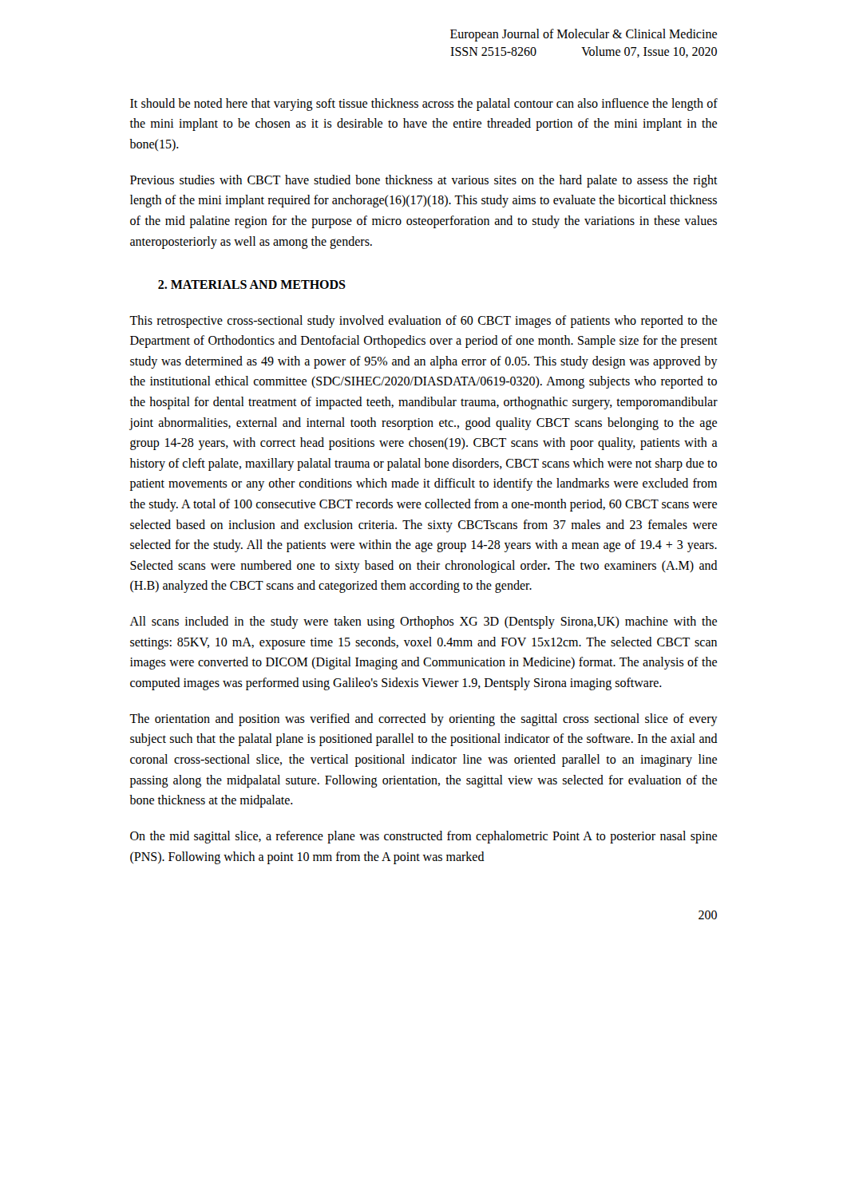European Journal of Molecular & Clinical Medicine ISSN 2515-8260 Volume 07, Issue 10, 2020
It should be noted here that varying soft tissue thickness across the palatal contour can also influence the length of the mini implant to be chosen as it is desirable to have the entire threaded portion of the mini implant in the bone(15).
Previous studies with CBCT have studied bone thickness at various sites on the hard palate to assess the right length of the mini implant required for anchorage(16)(17)(18). This study aims to evaluate the bicortical thickness of the mid palatine region for the purpose of micro osteoperforation and to study the variations in these values anteroposteriorly as well as among the genders.
2. MATERIALS AND METHODS
This retrospective cross-sectional study involved evaluation of 60 CBCT images of patients who reported to the Department of Orthodontics and Dentofacial Orthopedics over a period of one month. Sample size for the present study was determined as 49 with a power of 95% and an alpha error of 0.05. This study design was approved by the institutional ethical committee (SDC/SIHEC/2020/DIASDATA/0619-0320). Among subjects who reported to the hospital for dental treatment of impacted teeth, mandibular trauma, orthognathic surgery, temporomandibular joint abnormalities, external and internal tooth resorption etc., good quality CBCT scans belonging to the age group 14-28 years, with correct head positions were chosen(19). CBCT scans with poor quality, patients with a history of cleft palate, maxillary palatal trauma or palatal bone disorders, CBCT scans which were not sharp due to patient movements or any other conditions which made it difficult to identify the landmarks were excluded from the study. A total of 100 consecutive CBCT records were collected from a one-month period, 60 CBCT scans were selected based on inclusion and exclusion criteria. The sixty CBCTscans from 37 males and 23 females were selected for the study. All the patients were within the age group 14-28 years with a mean age of 19.4 + 3 years. Selected scans were numbered one to sixty based on their chronological order. The two examiners (A.M) and (H.B) analyzed the CBCT scans and categorized them according to the gender.
All scans included in the study were taken using Orthophos XG 3D (Dentsply Sirona,UK) machine with the settings: 85KV, 10 mA, exposure time 15 seconds, voxel 0.4mm and FOV 15x12cm. The selected CBCT scan images were converted to DICOM (Digital Imaging and Communication in Medicine) format. The analysis of the computed images was performed using Galileo's Sidexis Viewer 1.9, Dentsply Sirona imaging software.
The orientation and position was verified and corrected by orienting the sagittal cross sectional slice of every subject such that the palatal plane is positioned parallel to the positional indicator of the software. In the axial and coronal cross-sectional slice, the vertical positional indicator line was oriented parallel to an imaginary line passing along the midpalatal suture. Following orientation, the sagittal view was selected for evaluation of the bone thickness at the midpalate.
On the mid sagittal slice, a reference plane was constructed from cephalometric Point A to posterior nasal spine (PNS). Following which a point 10 mm from the A point was marked
200